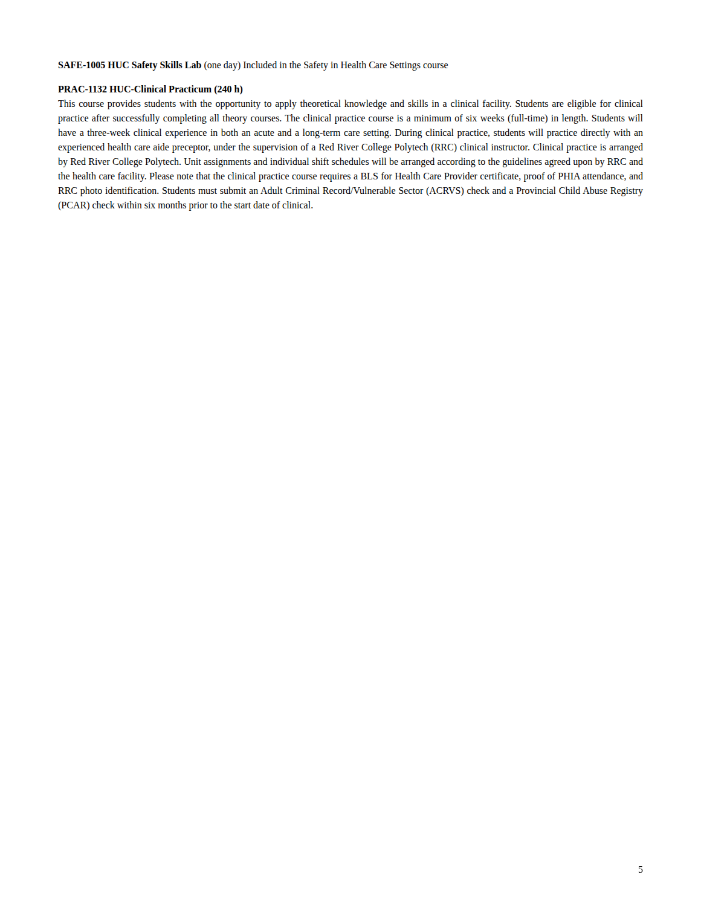SAFE-1005 HUC Safety Skills Lab (one day) Included in the Safety in Health Care Settings course
PRAC-1132 HUC-Clinical Practicum (240 h)
This course provides students with the opportunity to apply theoretical knowledge and skills in a clinical facility. Students are eligible for clinical practice after successfully completing all theory courses. The clinical practice course is a minimum of six weeks (full-time) in length. Students will have a three-week clinical experience in both an acute and a long-term care setting. During clinical practice, students will practice directly with an experienced health care aide preceptor, under the supervision of a Red River College Polytech (RRC) clinical instructor. Clinical practice is arranged by Red River College Polytech. Unit assignments and individual shift schedules will be arranged according to the guidelines agreed upon by RRC and the health care facility. Please note that the clinical practice course requires a BLS for Health Care Provider certificate, proof of PHIA attendance, and RRC photo identification. Students must submit an Adult Criminal Record/Vulnerable Sector (ACRVS) check and a Provincial Child Abuse Registry (PCAR) check within six months prior to the start date of clinical.
5